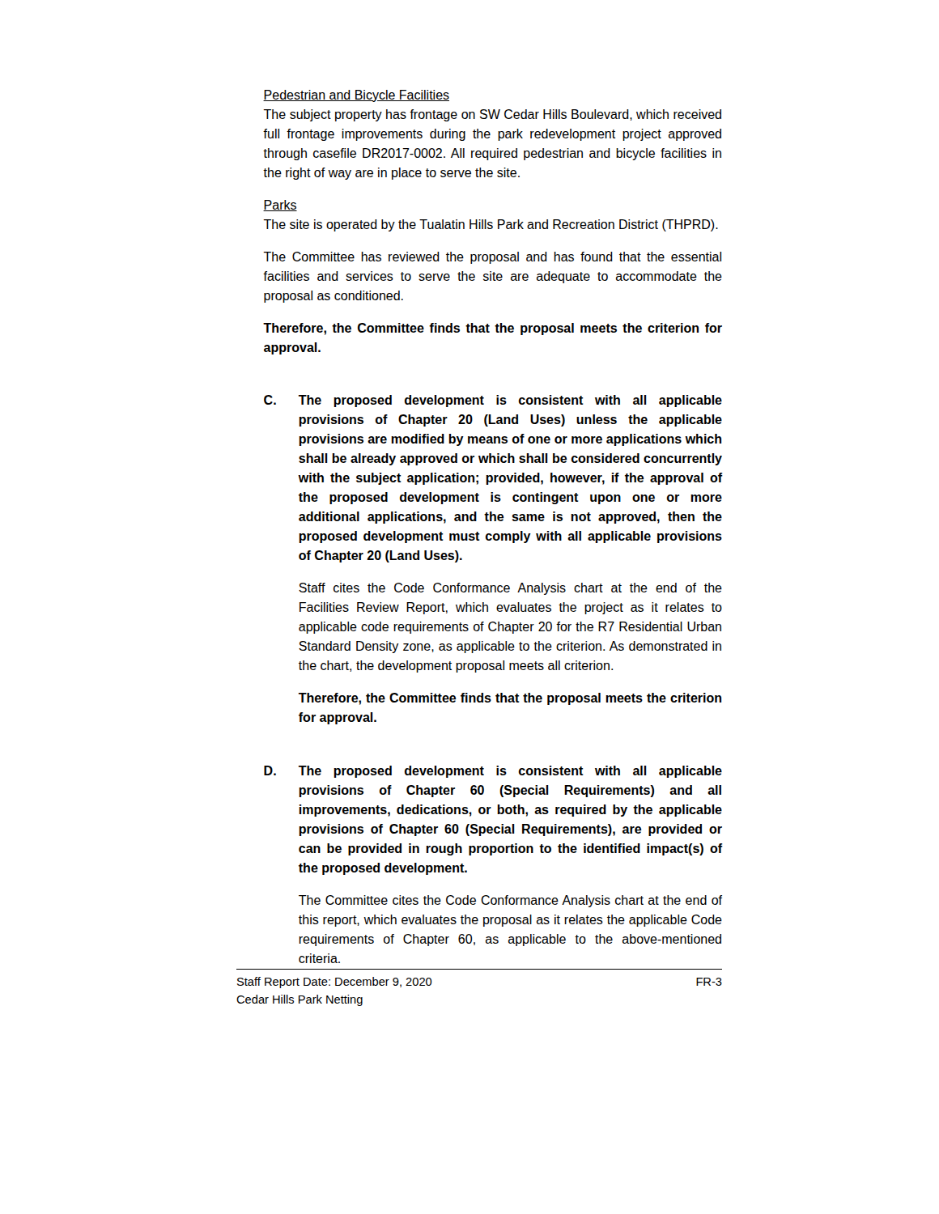Pedestrian and Bicycle Facilities
The subject property has frontage on SW Cedar Hills Boulevard, which received full frontage improvements during the park redevelopment project approved through casefile DR2017-0002. All required pedestrian and bicycle facilities in the right of way are in place to serve the site.
Parks
The site is operated by the Tualatin Hills Park and Recreation District (THPRD).
The Committee has reviewed the proposal and has found that the essential facilities and services to serve the site are adequate to accommodate the proposal as conditioned.
Therefore, the Committee finds that the proposal meets the criterion for approval.
C.
The proposed development is consistent with all applicable provisions of Chapter 20 (Land Uses) unless the applicable provisions are modified by means of one or more applications which shall be already approved or which shall be considered concurrently with the subject application; provided, however, if the approval of the proposed development is contingent upon one or more additional applications, and the same is not approved, then the proposed development must comply with all applicable provisions of Chapter 20 (Land Uses).
Staff cites the Code Conformance Analysis chart at the end of the Facilities Review Report, which evaluates the project as it relates to applicable code requirements of Chapter 20 for the R7 Residential Urban Standard Density zone, as applicable to the criterion. As demonstrated in the chart, the development proposal meets all criterion.
Therefore, the Committee finds that the proposal meets the criterion for approval.
D.
The proposed development is consistent with all applicable provisions of Chapter 60 (Special Requirements) and all improvements, dedications, or both, as required by the applicable provisions of Chapter 60 (Special Requirements), are provided or can be provided in rough proportion to the identified impact(s) of the proposed development.
The Committee cites the Code Conformance Analysis chart at the end of this report, which evaluates the proposal as it relates the applicable Code requirements of Chapter 60, as applicable to the above-mentioned criteria.
Staff Report Date: December 9, 2020
FR-3
Cedar Hills Park Netting